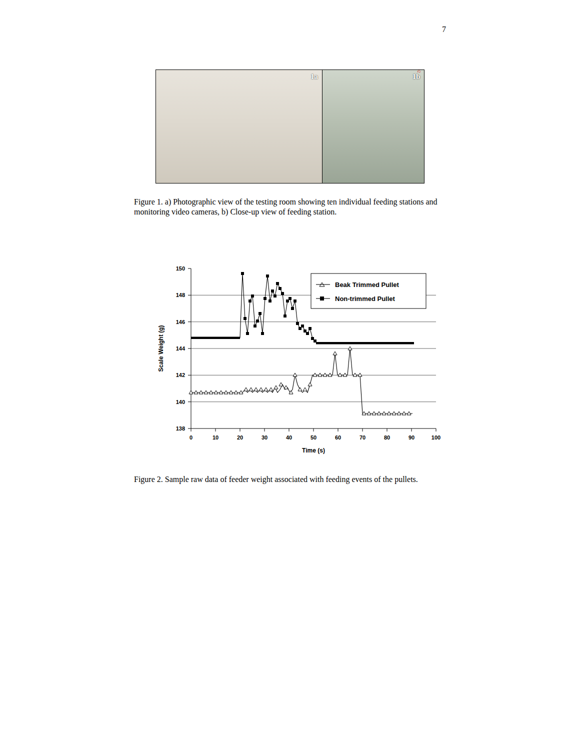7
1a
1b OCT 15 2002
Figure 1. a) Photographic view of the testing room showing ten individual feeding stations and monitoring video cameras, b) Close-up view of feeding station.
138 140 142 144 146 148 150 0 10 20 30 40 50 60 70 80 90 100 Time (s) Scale Weight (g) Beak Trimmed Pullet Non-trimmed Pullet
Figure 2. Sample raw data of feeder weight associated with feeding events of the pullets.